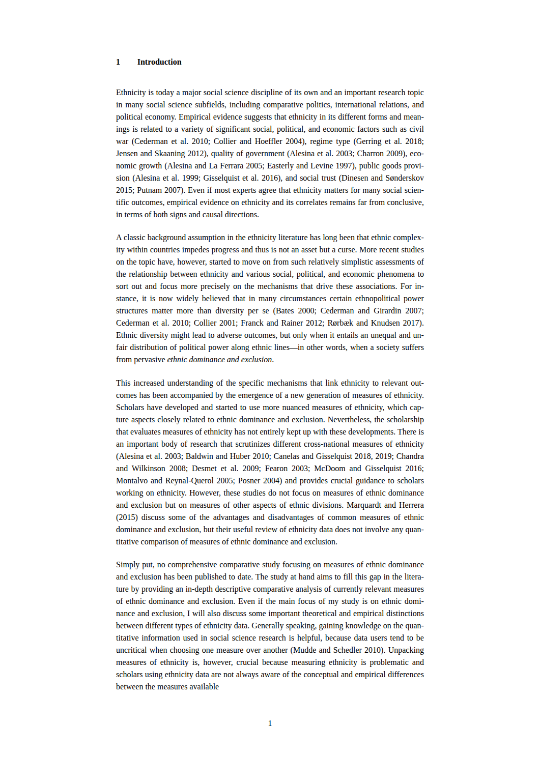1 Introduction
Ethnicity is today a major social science discipline of its own and an important research topic in many social science subfields, including comparative politics, international relations, and political economy. Empirical evidence suggests that ethnicity in its different forms and meanings is related to a variety of significant social, political, and economic factors such as civil war (Cederman et al. 2010; Collier and Hoeffler 2004), regime type (Gerring et al. 2018; Jensen and Skaaning 2012), quality of government (Alesina et al. 2003; Charron 2009), economic growth (Alesina and La Ferrara 2005; Easterly and Levine 1997), public goods provision (Alesina et al. 1999; Gisselquist et al. 2016), and social trust (Dinesen and Sønderskov 2015; Putnam 2007). Even if most experts agree that ethnicity matters for many social scientific outcomes, empirical evidence on ethnicity and its correlates remains far from conclusive, in terms of both signs and causal directions.
A classic background assumption in the ethnicity literature has long been that ethnic complexity within countries impedes progress and thus is not an asset but a curse. More recent studies on the topic have, however, started to move on from such relatively simplistic assessments of the relationship between ethnicity and various social, political, and economic phenomena to sort out and focus more precisely on the mechanisms that drive these associations. For instance, it is now widely believed that in many circumstances certain ethnopolitical power structures matter more than diversity per se (Bates 2000; Cederman and Girardin 2007; Cederman et al. 2010; Collier 2001; Franck and Rainer 2012; Rørbæk and Knudsen 2017). Ethnic diversity might lead to adverse outcomes, but only when it entails an unequal and unfair distribution of political power along ethnic lines—in other words, when a society suffers from pervasive ethnic dominance and exclusion.
This increased understanding of the specific mechanisms that link ethnicity to relevant outcomes has been accompanied by the emergence of a new generation of measures of ethnicity. Scholars have developed and started to use more nuanced measures of ethnicity, which capture aspects closely related to ethnic dominance and exclusion. Nevertheless, the scholarship that evaluates measures of ethnicity has not entirely kept up with these developments. There is an important body of research that scrutinizes different cross-national measures of ethnicity (Alesina et al. 2003; Baldwin and Huber 2010; Canelas and Gisselquist 2018, 2019; Chandra and Wilkinson 2008; Desmet et al. 2009; Fearon 2003; McDoom and Gisselquist 2016; Montalvo and Reynal-Querol 2005; Posner 2004) and provides crucial guidance to scholars working on ethnicity. However, these studies do not focus on measures of ethnic dominance and exclusion but on measures of other aspects of ethnic divisions. Marquardt and Herrera (2015) discuss some of the advantages and disadvantages of common measures of ethnic dominance and exclusion, but their useful review of ethnicity data does not involve any quantitative comparison of measures of ethnic dominance and exclusion.
Simply put, no comprehensive comparative study focusing on measures of ethnic dominance and exclusion has been published to date. The study at hand aims to fill this gap in the literature by providing an in-depth descriptive comparative analysis of currently relevant measures of ethnic dominance and exclusion. Even if the main focus of my study is on ethnic dominance and exclusion, I will also discuss some important theoretical and empirical distinctions between different types of ethnicity data. Generally speaking, gaining knowledge on the quantitative information used in social science research is helpful, because data users tend to be uncritical when choosing one measure over another (Mudde and Schedler 2010). Unpacking measures of ethnicity is, however, crucial because measuring ethnicity is problematic and scholars using ethnicity data are not always aware of the conceptual and empirical differences between the measures available
1